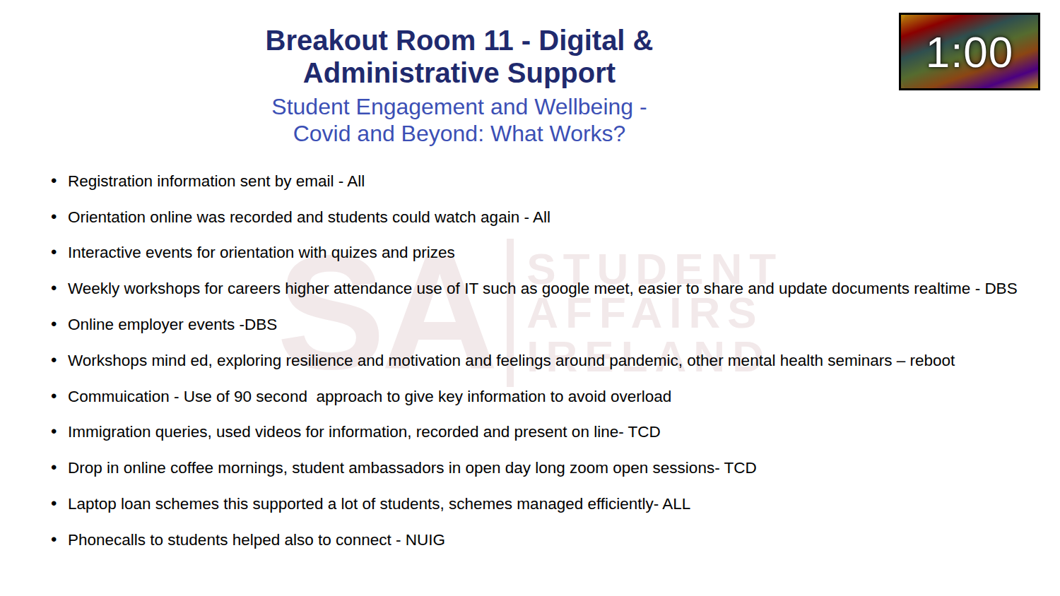SA
STUDENT
AFFAIRS
IRELAND
1:00
Breakout Room 11 - Digital &
Administrative Support
Student Engagement and Wellbeing - Covid and Beyond: What Works?
Registration information sent by email - All
Orientation online was recorded and students could watch again - All
Interactive events for orientation with quizes and prizes
Weekly workshops for careers higher attendance use of IT such as google meet, easier to share and update documents realtime - DBS
Online employer events -DBS
Workshops mind ed, exploring resilience and motivation and feelings around pandemic, other mental health seminars – reboot
Commuication - Use of 90 second approach to give key information to avoid overload
Immigration queries, used videos for information, recorded and present on line- TCD
Drop in online coffee mornings, student ambassadors in open day long zoom open sessions- TCD
Laptop loan schemes this supported a lot of students, schemes managed efficiently- ALL
Phonecalls to students helped also to connect - NUIG